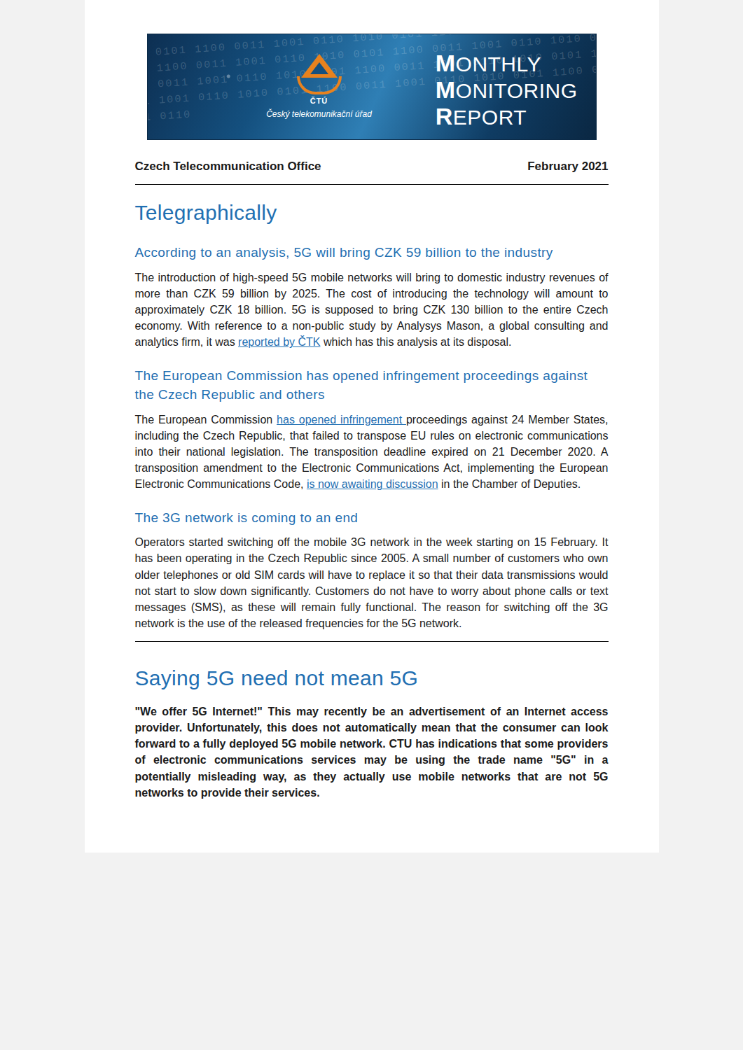ČTÚ
Český telekomunikační úřad
MONTHLY
MONITORING
REPORT
Czech Telecommunication Office February 2021
Telegraphically
According to an analysis, 5G will bring CZK 59 billion to the industry
The introduction of high-speed 5G mobile networks will bring to domestic industry revenues of more than CZK 59 billion by 2025. The cost of introducing the technology will amount to approximately CZK 18 billion. 5G is supposed to bring CZK 130 billion to the entire Czech economy. With reference to a non-public study by Analysys Mason, a global consulting and analytics firm, it was reported by ČTK which has this analysis at its disposal.
The European Commission has opened infringement proceedings against the Czech Republic and others
The European Commission has opened infringement proceedings against 24 Member States, including the Czech Republic, that failed to transpose EU rules on electronic communications into their national legislation. The transposition deadline expired on 21 December 2020. A transposition amendment to the Electronic Communications Act, implementing the European Electronic Communications Code, is now awaiting discussion in the Chamber of Deputies.
The 3G network is coming to an end
Operators started switching off the mobile 3G network in the week starting on 15 February. It has been operating in the Czech Republic since 2005. A small number of customers who own older telephones or old SIM cards will have to replace it so that their data transmissions would not start to slow down significantly. Customers do not have to worry about phone calls or text messages (SMS), as these will remain fully functional. The reason for switching off the 3G network is the use of the released frequencies for the 5G network.
Saying 5G need not mean 5G
"We offer 5G Internet!" This may recently be an advertisement of an Internet access provider. Unfortunately, this does not automatically mean that the consumer can look forward to a fully deployed 5G mobile network. CTU has indications that some providers of electronic communications services may be using the trade name "5G" in a potentially misleading way, as they actually use mobile networks that are not 5G networks to provide their services.